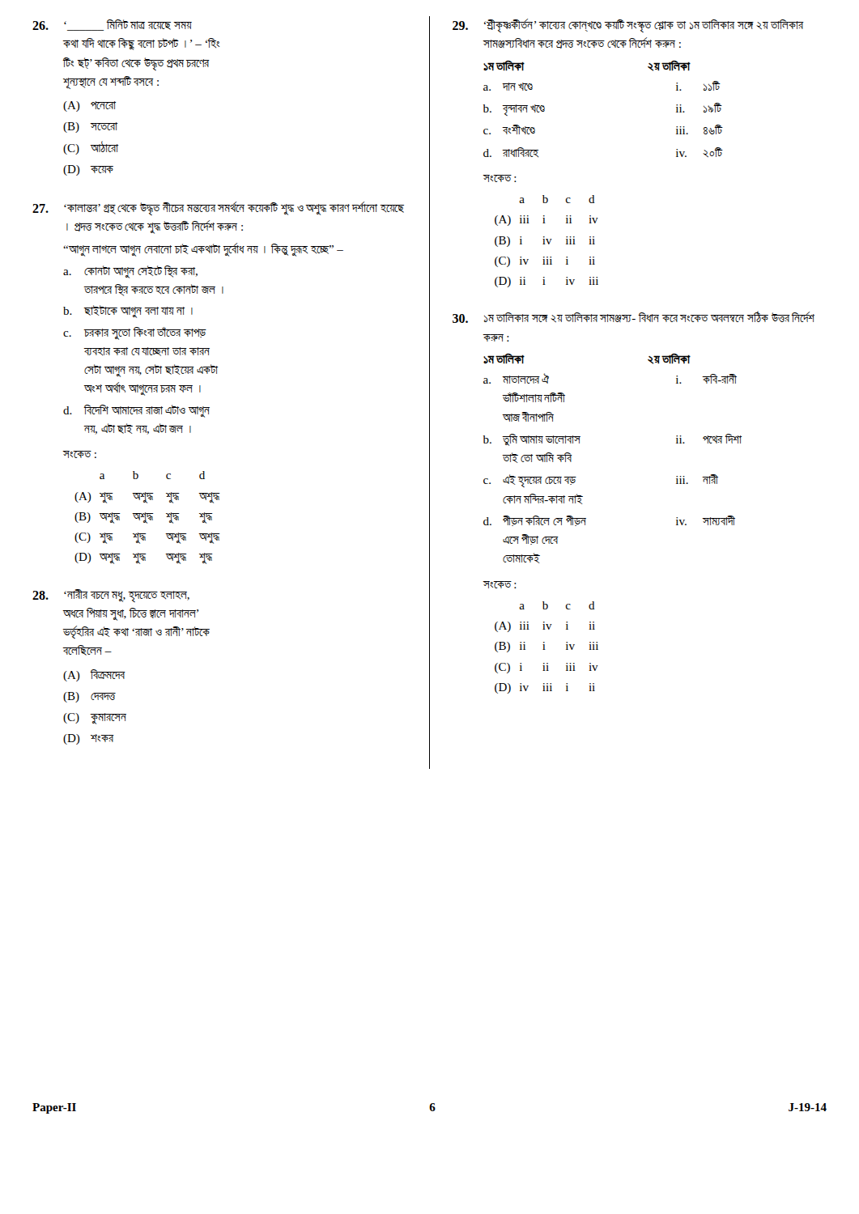26.
‘______ মিনিট মাত্র রয়েছে সময়
কথা যদি থাকে কিছু বলো চটপট ।’ – ‘হিং
টিং ছট্‌’ কবিতা থেকে উদ্ধৃত প্রথম চরণের
শূন্যস্থানে যে শব্দটি বসবে :
(A) পনেরো
(B) সতেরো
(C) আঠারো
(D) কয়েক
27.
‘কালান্তর’ গ্রন্থ থেকে উদ্ধৃত নীচের মন্তব্যের সমর্থনে কয়েকটি শুদ্ধ ও অশুদ্ধ কারণ দর্শানো হয়েছে । প্রদত্ত সংকেত থেকে শুদ্ধ উত্তরটি নির্দেশ করুন :
“আগুন লাগলে আগুন নেবানো চাই একথাটা দুর্বোধ নয় । কিন্তু দুরূহ হচ্ছে” –
a. কোনটা আগুন সেইটে স্থির করা,
তারপরে স্থির করতে হবে কোনটা জল ।
b. ছাইটাকে আগুন বলা যায় না ।
c. চরকার সুতো কিংবা তাঁতের কাপড়
ব্যবহার করা যে যাচ্ছেনা তার কারন
সেটা আগুন নয়, সেটা ছাইয়ের একটা
অংশ অর্থাৎ আগুনের চরম ফল ।
d. বিদেশি আমাদের রাজা এটাও আগুন
নয়, এটা ছাই নয়, এটা জল ।
সংকেত :
| | a | b | c | d |
| (A) | শুদ্ধ | অশুদ্ধ | শুদ্ধ | অশুদ্ধ |
| (B) | অশুদ্ধ | অশুদ্ধ | শুদ্ধ | শুদ্ধ |
| (C) | শুদ্ধ | শুদ্ধ | অশুদ্ধ | অশুদ্ধ |
| (D) | অশুদ্ধ | শুদ্ধ | অশুদ্ধ | শুদ্ধ |
28.
‘নারীর বচনে মধু, হৃদয়েতে হলাহল,
অধরে পিয়ায় সুধা, চিত্তে জ্বালে দাবানল’
ভর্তৃহরির এই কথা ‘রাজা ও রানী’ নাটকে
বলেছিলেন –
(A) বিক্রমদেব
(B) দেবদত্ত
(C) কুমারসেন
(D) শংকর
29.
‘শ্রীকৃষ্ণকীর্তন’ কাব্যের কোন্‌খণ্ডে কয়টি সংস্কৃত শ্লোক তা ১ম তালিকার সঙ্গে ২য় তালিকার সামঞ্জস্যবিধান করে প্রদত্ত সংকেত থেকে নির্দেশ করুন :
১ম তালিকা
২য় তালিকা
a. দান খণ্ডে
i. ১১টি
b. বৃন্দাবন খণ্ডে
ii. ১৯টি
c. বংশীখণ্ডে
iii. ৪৬টি
d. রাধাবিরহে
iv. ২০টি
সংকেত :
| | a | b | c | d |
| (A) | iii | i | ii | iv |
| (B) | i | iv | iii | ii |
| (C) | iv | iii | i | ii |
| (D) | ii | i | iv | iii |
30.
১ম তালিকার সঙ্গে ২য় তালিকার সামঞ্জস্য- বিধান করে সংকেত অবলম্বনে সঠিক উত্তর নির্দেশ করুন :
১ম তালিকা
২য় তালিকা
a. মাতালদের ঐ
ভাঁটিশালায় নটিনী
আজ বীনাপানি
i. কবি-রানী
b. তুমি আমায় ভালোবাস
তাই তো আমি কবি
ii. পথের দিশা
c. এই হৃদয়ের চেয়ে বড়
কোন মন্দির-কাবা নাই
iii. নারী
d. পীড়ন করিলে সে পীড়ন
এসে পীড়া দেবে
তোমাকেই
iv. সাম্যবাদী
সংকেত :
| | a | b | c | d |
| (A) | iii | iv | i | ii |
| (B) | ii | i | iv | iii |
| (C) | i | ii | iii | iv |
| (D) | iv | iii | i | ii |
Paper-II
6
J-19-14